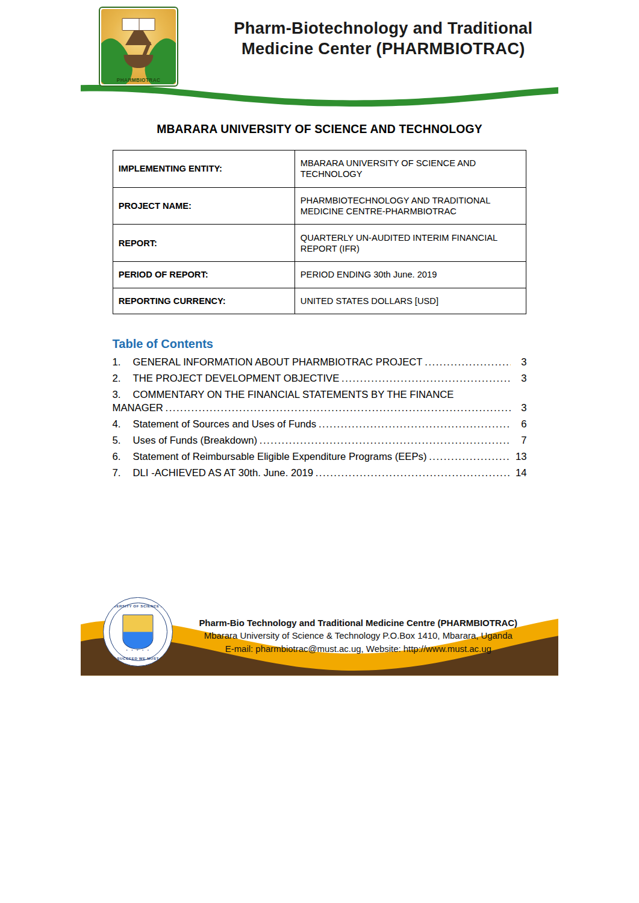Pharm-Biotechnology and Traditional
Medicine Center (PHARMBIOTRAC)
PHARMBIOTRAC
MBARARA UNIVERSITY OF SCIENCE AND TECHNOLOGY
| IMPLEMENTING ENTITY: | MBARARA UNIVERSITY OF SCIENCE AND TECHNOLOGY |
| PROJECT NAME: | PHARMBIOTECHNOLOGY AND TRADITIONAL MEDICINE CENTRE-PHARMBIOTRAC |
| REPORT: | QUARTERLY UN-AUDITED INTERIM FINANCIAL REPORT (IFR) |
| PERIOD OF REPORT: | PERIOD ENDING 30th June. 2019 |
| REPORTING CURRENCY: | UNITED STATES DOLLARS [USD] |
Table of Contents
1. GENERAL INFORMATION ABOUT PHARMBIOTRAC PROJECT ............................................................................................................ 3
2. THE PROJECT DEVELOPMENT OBJECTIVE ............................................................................................................ 3
3. COMMENTARY ON THE FINANCIAL STATEMENTS BY THE FINANCE
MANAGER ............................................................................................................ 3
4. Statement of Sources and Uses of Funds ............................................................................................................ 6
5. Uses of Funds (Breakdown) ............................................................................................................ 7
6. Statement of Reimbursable Eligible Expenditure Programs (EEPs) ............................................................................................................ 13
7. DLI -ACHIEVED AS AT 30th. June. 2019 ............................................................................................................ 14
UNIVERSITY OF SCIENCE AND
• • • • •
SUCCEED WE MUST
Pharm-Bio Technology and Traditional Medicine Centre (PHARMBIOTRAC)
Mbarara University of Science & Technology P.O.Box 1410, Mbarara, Uganda
E-mail: pharmbiotrac@must.ac.ug, Website: http://www.must.ac.ug